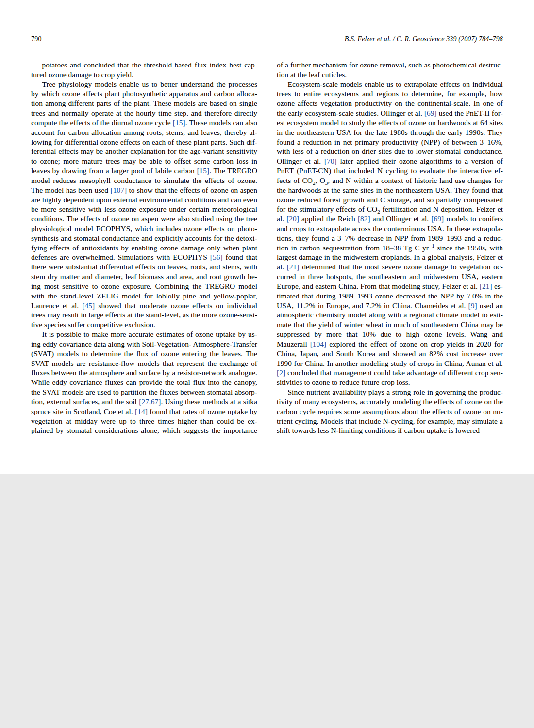790 B.S. Felzer et al. / C. R. Geoscience 339 (2007) 784–798
potatoes and concluded that the threshold-based flux index best captured ozone damage to crop yield.
Tree physiology models enable us to better understand the processes by which ozone affects plant photosynthetic apparatus and carbon allocation among different parts of the plant. These models are based on single trees and normally operate at the hourly time step, and therefore directly compute the effects of the diurnal ozone cycle [15]. These models can also account for carbon allocation among roots, stems, and leaves, thereby allowing for differential ozone effects on each of these plant parts. Such differential effects may be another explanation for the age-variant sensitivity to ozone; more mature trees may be able to offset some carbon loss in leaves by drawing from a larger pool of labile carbon [15]. The TREGRO model reduces mesophyll conductance to simulate the effects of ozone. The model has been used [107] to show that the effects of ozone on aspen are highly dependent upon external environmental conditions and can even be more sensitive with less ozone exposure under certain meteorological conditions. The effects of ozone on aspen were also studied using the tree physiological model ECOPHYS, which includes ozone effects on photosynthesis and stomatal conductance and explicitly accounts for the detoxifying effects of antioxidants by enabling ozone damage only when plant defenses are overwhelmed. Simulations with ECOPHYS [56] found that there were substantial differential effects on leaves, roots, and stems, with stem dry matter and diameter, leaf biomass and area, and root growth being most sensitive to ozone exposure. Combining the TREGRO model with the stand-level ZELIG model for loblolly pine and yellow-poplar, Laurence et al. [45] showed that moderate ozone effects on individual trees may result in large effects at the stand-level, as the more ozone-sensitive species suffer competitive exclusion.
It is possible to make more accurate estimates of ozone uptake by using eddy covariance data along with Soil-Vegetation- Atmosphere-Transfer (SVAT) models to determine the flux of ozone entering the leaves. The SVAT models are resistance-flow models that represent the exchange of fluxes between the atmosphere and surface by a resistor-network analogue. While eddy covariance fluxes can provide the total flux into the canopy, the SVAT models are used to partition the fluxes between stomatal absorption, external surfaces, and the soil [27,67]. Using these methods at a sitka spruce site in Scotland, Coe et al. [14] found that rates of ozone uptake by vegetation at midday were up to three times higher than could be explained by stomatal considerations alone, which suggests the importance of a further mechanism for ozone removal, such as photochemical destruction at the leaf cuticles.
Ecosystem-scale models enable us to extrapolate effects on individual trees to entire ecosystems and regions to determine, for example, how ozone affects vegetation productivity on the continental-scale. In one of the early ecosystem-scale studies, Ollinger et al. [69] used the PnET-II forest ecosystem model to study the effects of ozone on hardwoods at 64 sites in the northeastern USA for the late 1980s through the early 1990s. They found a reduction in net primary productivity (NPP) of between 3–16%, with less of a reduction on drier sites due to lower stomatal conductance. Ollinger et al. [70] later applied their ozone algorithms to a version of PnET (PnET-CN) that included N cycling to evaluate the interactive effects of CO2, O3, and N within a context of historic land use changes for the hardwoods at the same sites in the northeastern USA. They found that ozone reduced forest growth and C storage, and so partially compensated for the stimulatory effects of CO2 fertilization and N deposition. Felzer et al. [20] applied the Reich [82] and Ollinger et al. [69] models to conifers and crops to extrapolate across the conterminous USA. In these extrapolations, they found a 3–7% decrease in NPP from 1989–1993 and a reduction in carbon sequestration from 18–38 Tg C yr−1 since the 1950s, with largest damage in the midwestern croplands. In a global analysis, Felzer et al. [21] determined that the most severe ozone damage to vegetation occurred in three hotspots, the southeastern and midwestern USA, eastern Europe, and eastern China. From that modeling study, Felzer et al. [21] estimated that during 1989–1993 ozone decreased the NPP by 7.0% in the USA, 11.2% in Europe, and 7.2% in China. Chameides et al. [9] used an atmospheric chemistry model along with a regional climate model to estimate that the yield of winter wheat in much of southeastern China may be suppressed by more that 10% due to high ozone levels. Wang and Mauzerall [104] explored the effect of ozone on crop yields in 2020 for China, Japan, and South Korea and showed an 82% cost increase over 1990 for China. In another modeling study of crops in China, Aunan et al. [2] concluded that management could take advantage of different crop sensitivities to ozone to reduce future crop loss.
Since nutrient availability plays a strong role in governing the productivity of many ecosystems, accurately modeling the effects of ozone on the carbon cycle requires some assumptions about the effects of ozone on nutrient cycling. Models that include N-cycling, for example, may simulate a shift towards less N-limiting conditions if carbon uptake is lowered